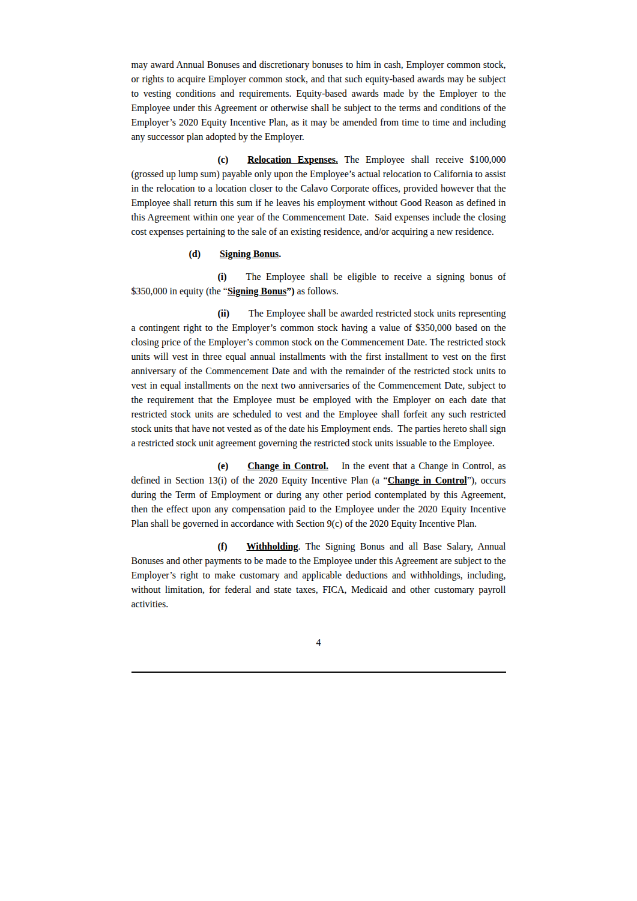may award Annual Bonuses and discretionary bonuses to him in cash, Employer common stock, or rights to acquire Employer common stock, and that such equity-based awards may be subject to vesting conditions and requirements. Equity-based awards made by the Employer to the Employee under this Agreement or otherwise shall be subject to the terms and conditions of the Employer’s 2020 Equity Incentive Plan, as it may be amended from time to time and including any successor plan adopted by the Employer.
(c)  Relocation Expenses. The Employee shall receive $100,000 (grossed up lump sum) payable only upon the Employee’s actual relocation to California to assist in the relocation to a location closer to the Calavo Corporate offices, provided however that the Employee shall return this sum if he leaves his employment without Good Reason as defined in this Agreement within one year of the Commencement Date. Said expenses include the closing cost expenses pertaining to the sale of an existing residence, and/or acquiring a new residence.
(d)  Signing Bonus.
(i)  The Employee shall be eligible to receive a signing bonus of $350,000 in equity (the “Signing Bonus”) as follows.
(ii)  The Employee shall be awarded restricted stock units representing a contingent right to the Employer’s common stock having a value of $350,000 based on the closing price of the Employer’s common stock on the Commencement Date. The restricted stock units will vest in three equal annual installments with the first installment to vest on the first anniversary of the Commencement Date and with the remainder of the restricted stock units to vest in equal installments on the next two anniversaries of the Commencement Date, subject to the requirement that the Employee must be employed with the Employer on each date that restricted stock units are scheduled to vest and the Employee shall forfeit any such restricted stock units that have not vested as of the date his Employment ends. The parties hereto shall sign a restricted stock unit agreement governing the restricted stock units issuable to the Employee.
(e)  Change in Control.  In the event that a Change in Control, as defined in Section 13(i) of the 2020 Equity Incentive Plan (a “Change in Control”), occurs during the Term of Employment or during any other period contemplated by this Agreement, then the effect upon any compensation paid to the Employee under the 2020 Equity Incentive Plan shall be governed in accordance with Section 9(c) of the 2020 Equity Incentive Plan.
(f)  Withholding. The Signing Bonus and all Base Salary, Annual Bonuses and other payments to be made to the Employee under this Agreement are subject to the Employer’s right to make customary and applicable deductions and withholdings, including, without limitation, for federal and state taxes, FICA, Medicaid and other customary payroll activities.
4